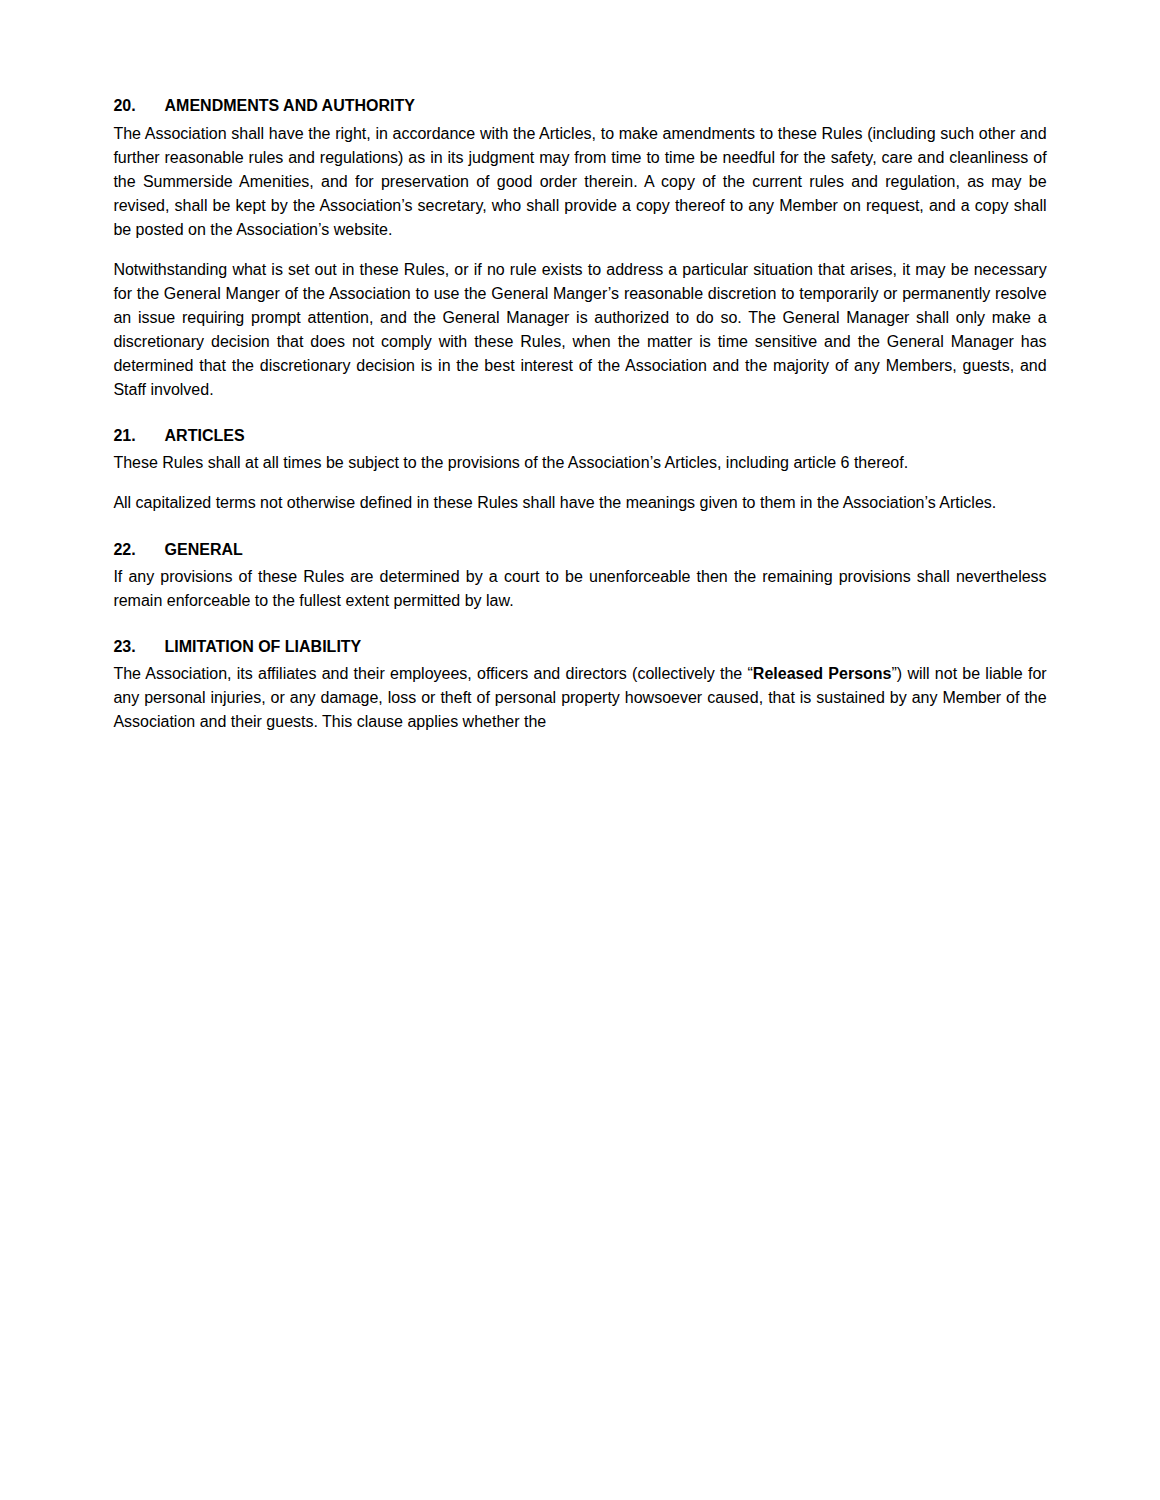20. Amendments and Authority
The Association shall have the right, in accordance with the Articles, to make amendments to these Rules (including such other and further reasonable rules and regulations) as in its judgment may from time to time be needful for the safety, care and cleanliness of the Summerside Amenities, and for preservation of good order therein. A copy of the current rules and regulation, as may be revised, shall be kept by the Association’s secretary, who shall provide a copy thereof to any Member on request, and a copy shall be posted on the Association’s website.
Notwithstanding what is set out in these Rules, or if no rule exists to address a particular situation that arises, it may be necessary for the General Manger of the Association to use the General Manger’s reasonable discretion to temporarily or permanently resolve an issue requiring prompt attention, and the General Manager is authorized to do so. The General Manager shall only make a discretionary decision that does not comply with these Rules, when the matter is time sensitive and the General Manager has determined that the discretionary decision is in the best interest of the Association and the majority of any Members, guests, and Staff involved.
21. Articles
These Rules shall at all times be subject to the provisions of the Association’s Articles, including article 6 thereof.
All capitalized terms not otherwise defined in these Rules shall have the meanings given to them in the Association’s Articles.
22. General
If any provisions of these Rules are determined by a court to be unenforceable then the remaining provisions shall nevertheless remain enforceable to the fullest extent permitted by law.
23. Limitation of Liability
The Association, its affiliates and their employees, officers and directors (collectively the “Released Persons”) will not be liable for any personal injuries, or any damage, loss or theft of personal property howsoever caused, that is sustained by any Member of the Association and their guests. This clause applies whether the